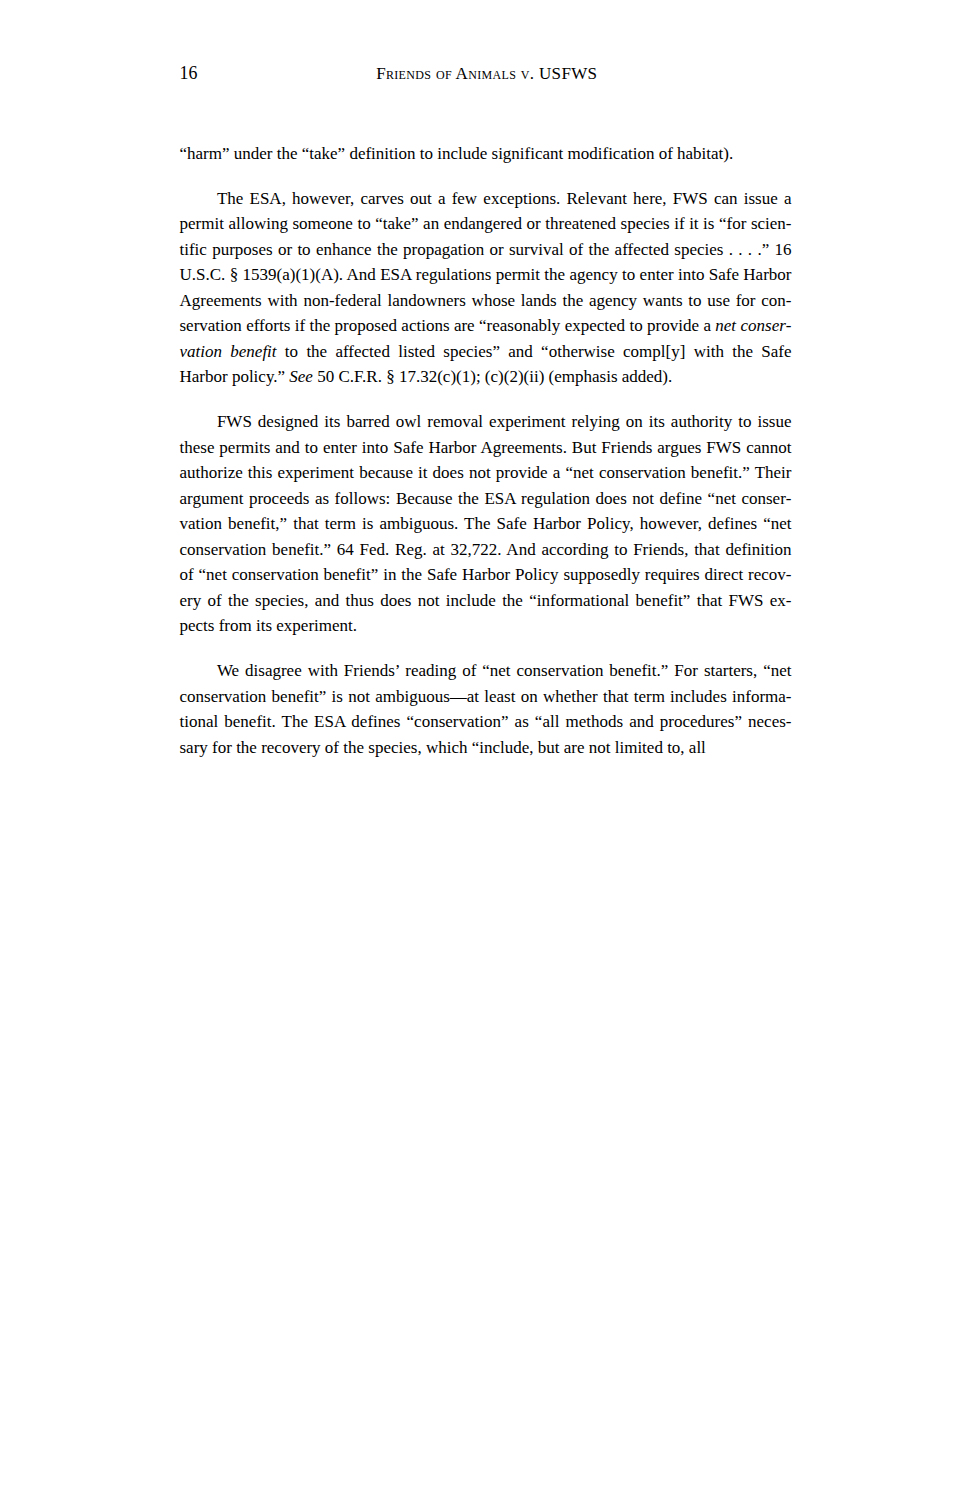16
Friends of Animals v. USFWS
“harm” under the “take” definition to include significant modification of habitat).
The ESA, however, carves out a few exceptions. Relevant here, FWS can issue a permit allowing someone to “take” an endangered or threatened species if it is “for scientific purposes or to enhance the propagation or survival of the affected species . . . .” 16 U.S.C. § 1539(a)(1)(A). And ESA regulations permit the agency to enter into Safe Harbor Agreements with non-federal landowners whose lands the agency wants to use for conservation efforts if the proposed actions are “reasonably expected to provide a net conservation benefit to the affected listed species” and “otherwise compl[y] with the Safe Harbor policy.” See 50 C.F.R. § 17.32(c)(1); (c)(2)(ii) (emphasis added).
FWS designed its barred owl removal experiment relying on its authority to issue these permits and to enter into Safe Harbor Agreements. But Friends argues FWS cannot authorize this experiment because it does not provide a “net conservation benefit.” Their argument proceeds as follows: Because the ESA regulation does not define “net conservation benefit,” that term is ambiguous. The Safe Harbor Policy, however, defines “net conservation benefit.” 64 Fed. Reg. at 32,722. And according to Friends, that definition of “net conservation benefit” in the Safe Harbor Policy supposedly requires direct recovery of the species, and thus does not include the “informational benefit” that FWS expects from its experiment.
We disagree with Friends’ reading of “net conservation benefit.” For starters, “net conservation benefit” is not ambiguous—at least on whether that term includes informational benefit. The ESA defines “conservation” as “all methods and procedures” necessary for the recovery of the species, which “include, but are not limited to, all